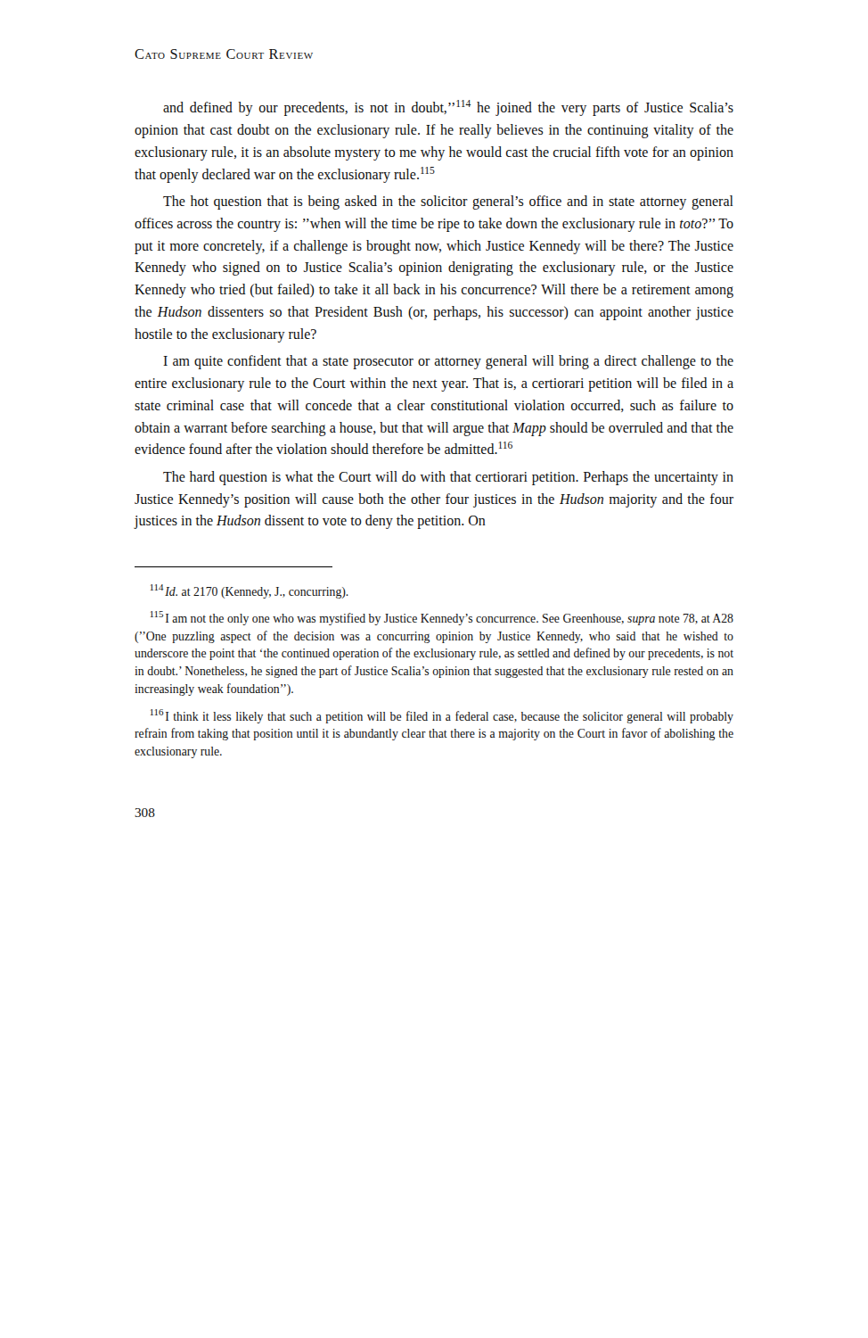Cato Supreme Court Review
and defined by our precedents, is not in doubt,’’114 he joined the very parts of Justice Scalia’s opinion that cast doubt on the exclusionary rule. If he really believes in the continuing vitality of the exclusionary rule, it is an absolute mystery to me why he would cast the crucial fifth vote for an opinion that openly declared war on the exclusionary rule.115
The hot question that is being asked in the solicitor general’s office and in state attorney general offices across the country is: ’’when will the time be ripe to take down the exclusionary rule in toto?’’ To put it more concretely, if a challenge is brought now, which Justice Kennedy will be there? The Justice Kennedy who signed on to Justice Scalia’s opinion denigrating the exclusionary rule, or the Justice Kennedy who tried (but failed) to take it all back in his concurrence? Will there be a retirement among the Hudson dissenters so that President Bush (or, perhaps, his successor) can appoint another justice hostile to the exclusionary rule?
I am quite confident that a state prosecutor or attorney general will bring a direct challenge to the entire exclusionary rule to the Court within the next year. That is, a certiorari petition will be filed in a state criminal case that will concede that a clear constitutional violation occurred, such as failure to obtain a warrant before searching a house, but that will argue that Mapp should be overruled and that the evidence found after the violation should therefore be admitted.116
The hard question is what the Court will do with that certiorari petition. Perhaps the uncertainty in Justice Kennedy’s position will cause both the other four justices in the Hudson majority and the four justices in the Hudson dissent to vote to deny the petition. On
114 Id. at 2170 (Kennedy, J., concurring).
115 I am not the only one who was mystified by Justice Kennedy’s concurrence. See Greenhouse, supra note 78, at A28 (’’One puzzling aspect of the decision was a concurring opinion by Justice Kennedy, who said that he wished to underscore the point that ‘the continued operation of the exclusionary rule, as settled and defined by our precedents, is not in doubt.’ Nonetheless, he signed the part of Justice Scalia’s opinion that suggested that the exclusionary rule rested on an increasingly weak foundation’’).
116 I think it less likely that such a petition will be filed in a federal case, because the solicitor general will probably refrain from taking that position until it is abundantly clear that there is a majority on the Court in favor of abolishing the exclusionary rule.
308